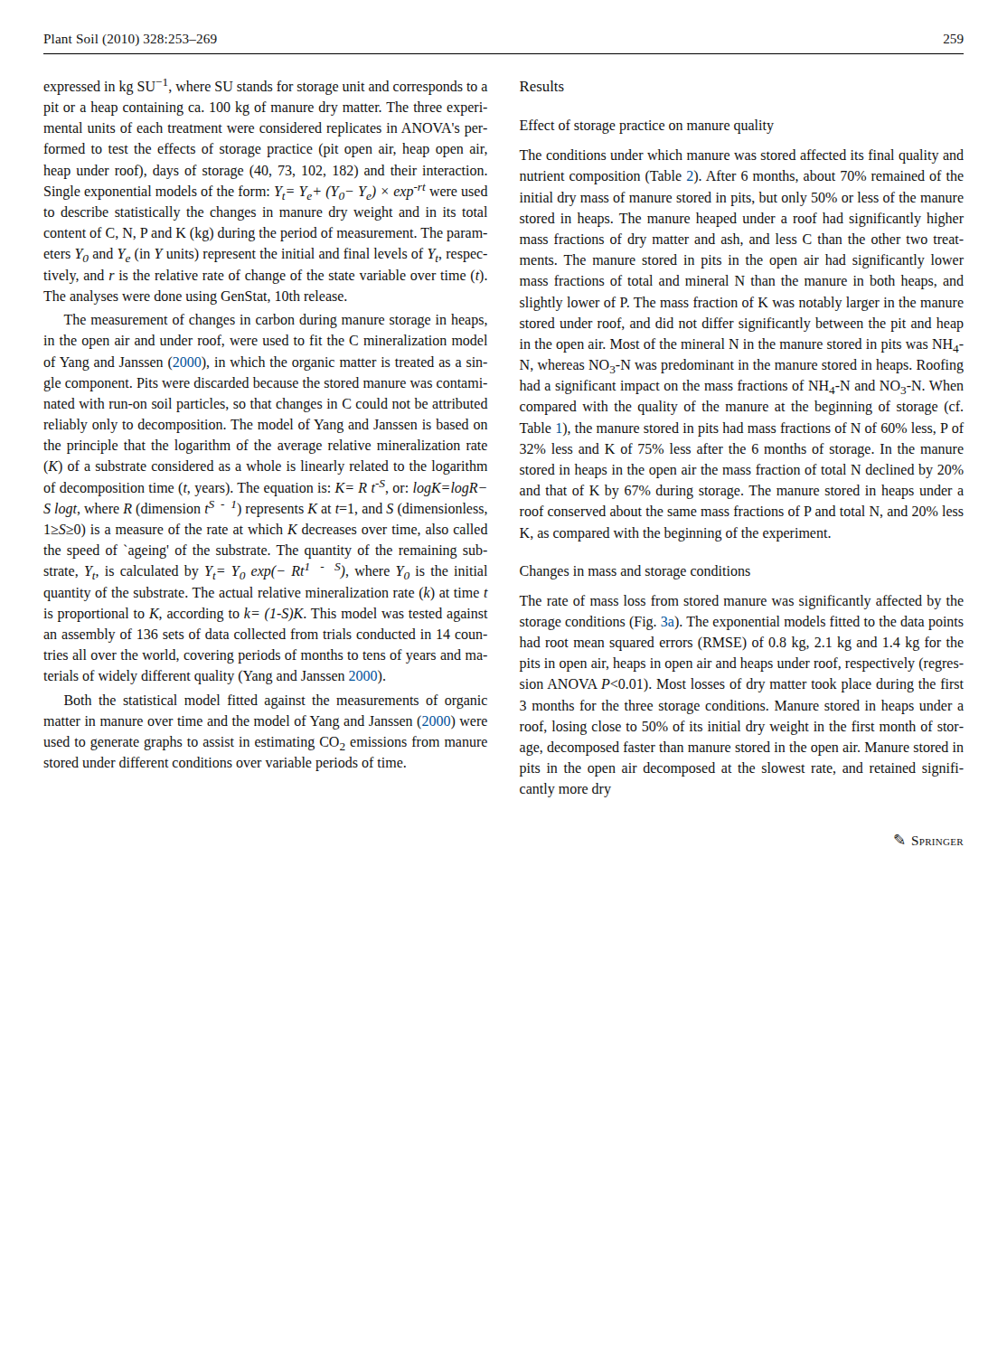Plant Soil (2010) 328:253–269 259
expressed in kg SU−1, where SU stands for storage unit and corresponds to a pit or a heap containing ca. 100 kg of manure dry matter. The three experimental units of each treatment were considered replicates in ANOVA's performed to test the effects of storage practice (pit open air, heap open air, heap under roof), days of storage (40, 73, 102, 182) and their interaction. Single exponential models of the form: Yt= Ye+ (Y0− Ye) × exp-rt were used to describe statistically the changes in manure dry weight and in its total content of C, N, P and K (kg) during the period of measurement. The parameters Y0 and Ye (in Y units) represent the initial and final levels of Yt, respectively, and r is the relative rate of change of the state variable over time (t). The analyses were done using GenStat, 10th release.
The measurement of changes in carbon during manure storage in heaps, in the open air and under roof, were used to fit the C mineralization model of Yang and Janssen (2000), in which the organic matter is treated as a single component. Pits were discarded because the stored manure was contaminated with run-on soil particles, so that changes in C could not be attributed reliably only to decomposition. The model of Yang and Janssen is based on the principle that the logarithm of the average relative mineralization rate (K) of a substrate considered as a whole is linearly related to the logarithm of decomposition time (t, years). The equation is: K= R t-S, or: logK=logR− S logt, where R (dimension tS - 1) represents K at t=1, and S (dimensionless, 1≥S≥0) is a measure of the rate at which K decreases over time, also called the speed of `ageing' of the substrate. The quantity of the remaining substrate, Yt, is calculated by Yt= Y0 exp(− Rt1 - S), where Y0 is the initial quantity of the substrate. The actual relative mineralization rate (k) at time t is proportional to K, according to k= (1-S)K. This model was tested against an assembly of 136 sets of data collected from trials conducted in 14 countries all over the world, covering periods of months to tens of years and materials of widely different quality (Yang and Janssen 2000).
Both the statistical model fitted against the measurements of organic matter in manure over time and the model of Yang and Janssen (2000) were used to generate graphs to assist in estimating CO2 emissions from manure stored under different conditions over variable periods of time.
Results
Effect of storage practice on manure quality
The conditions under which manure was stored affected its final quality and nutrient composition (Table 2). After 6 months, about 70% remained of the initial dry mass of manure stored in pits, but only 50% or less of the manure stored in heaps. The manure heaped under a roof had significantly higher mass fractions of dry matter and ash, and less C than the other two treatments. The manure stored in pits in the open air had significantly lower mass fractions of total and mineral N than the manure in both heaps, and slightly lower of P. The mass fraction of K was notably larger in the manure stored under roof, and did not differ significantly between the pit and heap in the open air. Most of the mineral N in the manure stored in pits was NH4-N, whereas NO3-N was predominant in the manure stored in heaps. Roofing had a significant impact on the mass fractions of NH4-N and NO3-N. When compared with the quality of the manure at the beginning of storage (cf. Table 1), the manure stored in pits had mass fractions of N of 60% less, P of 32% less and K of 75% less after the 6 months of storage. In the manure stored in heaps in the open air the mass fraction of total N declined by 20% and that of K by 67% during storage. The manure stored in heaps under a roof conserved about the same mass fractions of P and total N, and 20% less K, as compared with the beginning of the experiment.
Changes in mass and storage conditions
The rate of mass loss from stored manure was significantly affected by the storage conditions (Fig. 3a). The exponential models fitted to the data points had root mean squared errors (RMSE) of 0.8 kg, 2.1 kg and 1.4 kg for the pits in open air, heaps in open air and heaps under roof, respectively (regression ANOVA P<0.01). Most losses of dry matter took place during the first 3 months for the three storage conditions. Manure stored in heaps under a roof, losing close to 50% of its initial dry weight in the first month of storage, decomposed faster than manure stored in the open air. Manure stored in pits in the open air decomposed at the slowest rate, and retained significantly more dry
✎Springer